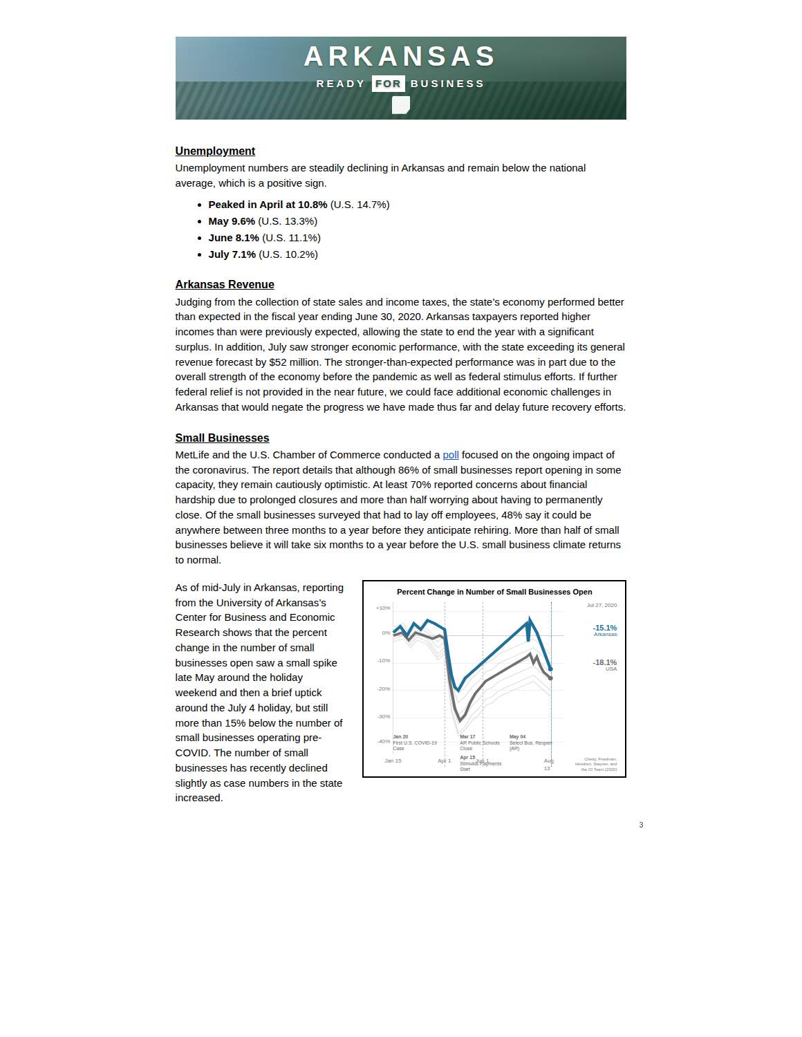ARKANSAS
READY FOR BUSINESS
Unemployment
Unemployment numbers are steadily declining in Arkansas and remain below the national average, which is a positive sign.
Peaked in April at 10.8% (U.S. 14.7%)
May 9.6% (U.S. 13.3%)
June 8.1% (U.S. 11.1%)
July 7.1% (U.S. 10.2%)
Arkansas Revenue
Judging from the collection of state sales and income taxes, the state’s economy performed better than expected in the fiscal year ending June 30, 2020. Arkansas taxpayers reported higher incomes than were previously expected, allowing the state to end the year with a significant surplus. In addition, July saw stronger economic performance, with the state exceeding its general revenue forecast by $52 million. The stronger-than-expected performance was in part due to the overall strength of the economy before the pandemic as well as federal stimulus efforts. If further federal relief is not provided in the near future, we could face additional economic challenges in Arkansas that would negate the progress we have made thus far and delay future recovery efforts.
Small Businesses
MetLife and the U.S. Chamber of Commerce conducted a poll focused on the ongoing impact of the coronavirus. The report details that although 86% of small businesses report opening in some capacity, they remain cautiously optimistic. At least 70% reported concerns about financial hardship due to prolonged closures and more than half worrying about having to permanently close. Of the small businesses surveyed that had to lay off employees, 48% say it could be anywhere between three months to a year before they anticipate rehiring. More than half of small businesses believe it will take six months to a year before the U.S. small business climate returns to normal.
As of mid-July in Arkansas, reporting from the University of Arkansas’s Center for Business and Economic Research shows that the percent change in the number of small businesses open saw a small spike late May around the holiday weekend and then a brief uptick around the July 4 holiday, but still more than 15% below the number of small businesses operating pre-COVID. The number of small businesses has recently declined slightly as case numbers in the state increased.
Percent Change in Number of Small Businesses Open
+10% 0% -10% -20% -30% -40%
Jan 15 Apr 1 Jun 1 Aug 13
Jan 20
First U.S. COVID-19 Case
Mar 17
AR Public Schools Close
May 04
Select Bus. Reopen (AR)
Apr 15
Stimulus Payments Start
Jul 27, 2020
-15.1%
Arkansas
-18.1%
USA
Chetty, Friedman,
Hendren, Stepner, and
the OI Team (2020)
3